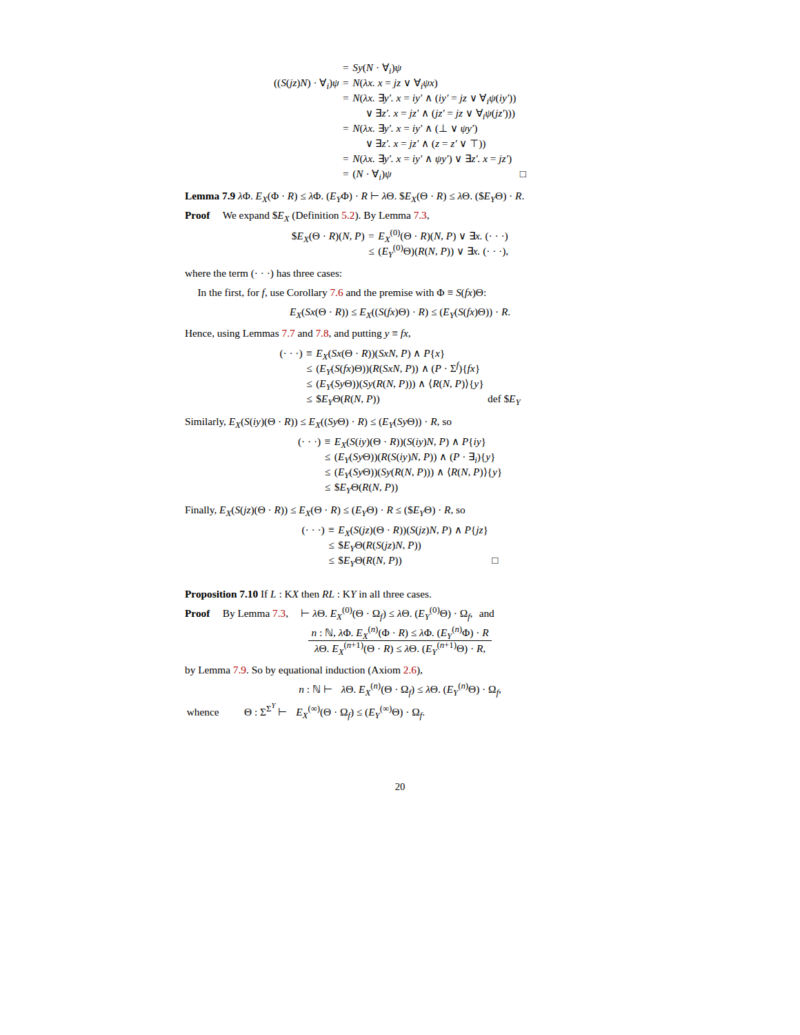| | = | S y ( N · ∀ i ) ψ | |
| (( S ( jz ) N ) · ∀ i ) ψ | = | N ( λx. x = jz ∨ ∀ i ψx ) | |
| | = | N ( λx. ∃ y′. x = iy′ ∧ ( iy′ = jz ∨ ∀ i ψ ( iy′ )) | |
| | | ∨ ∃ z′. x = jz′ ∧ ( jz′ = jz ∨ ∀ i ψ ( jz′ ))) | |
| | = | N ( λx. ∃ y′. x = iy′ ∧ (⊥ ∨ ψy′ ) | |
| | | ∨ ∃ z′. x = jz′ ∧ ( z = z′ ∨ ⊤)) | |
| | = | N ( λx. ∃ y′. x = iy′ ∧ ψy′ ) ∨ ∃ z′. x = jz′ ) | |
| | = | ( N · ∀ i ) ψ | □ |
Lemma 7.9 λ Φ. EX(Φ · R) ≤ λ Φ. (EYΦ) · R ⊢ λ Θ. $EX(Θ · R) ≤ λ Θ. ($EYΘ) · R.
Proof We expand $EX (Definition 5.2). By Lemma 7.3,
| $ E X (Θ · R )( N, P ) | = | E X (0) (Θ · R )( N, P ) ∨ ∃ x. (· · ·) |
| | ≤ | ( E Y (0) Θ)( R ( N, P )) ∨ ∃ x. (· · ·), |
where the term (· · ·) has three cases:
In the first, for f, use Corollary 7.6 and the premise with Φ ≡ S(fx)Θ:
EX(Sx(Θ · R)) ≤ EX((S(fx)Θ) · R) ≤ (EY(S(fx)Θ)) · R.
Hence, using Lemmas 7.7 and 7.8, and putting y ≡ fx,
| (· · ·) | ≡ | E X ( S x (Θ · R ))( S xN, P ) ∧ P { x } | |
| | ≤ | ( E Y ( S ( fx )Θ))( R ( S xN, P )) ∧ ( P · Σ f ){ fx } | |
| | ≤ | ( E Y ( S y Θ))( S y ( R ( N, P ))) ∧ ⟨ R ( N, P )⟩{ y } | |
| | ≤ | $ E Y Θ( R ( N, P )) | def $ E Y |
Similarly, EX(S(iy)(Θ · R)) ≤ EX((Sy Θ) · R) ≤ (EY(Sy Θ)) · R, so
| (· · ·) | ≡ | E X ( S ( iy )(Θ · R ))( S ( iy ) N, P ) ∧ P { iy } |
| | ≤ | ( E Y ( S y Θ))( R ( S ( iy ) N, P )) ∧ ( P · ∃ i ){ y } |
| | ≤ | ( E Y ( S y Θ))( S y ( R ( N, P ))) ∧ ⟨ R ( N, P )⟩{ y } |
| | ≤ | $ E Y Θ( R ( N, P )) |
Finally, EX(S(jz)(Θ · R)) ≤ EX(Θ · R) ≤ (EYΘ) · R ≤ ($EYΘ) · R, so
| (· · ·) | ≡ | E X ( S ( jz )(Θ · R ))( S ( jz ) N, P ) ∧ P { jz } | |
| | ≤ | $ E Y Θ( R ( S ( jz ) N, P )) | |
| | ≤ | $ E Y Θ( R ( N, P )) | □ |
Proposition 7.10 If L : KX then RL : KY in all three cases.
Proof By Lemma 7.3, ⊢ λ Θ. EX(0)(Θ · Ωf) ≤ λ Θ. (EY(0)Θ) · Ωf, and
n : ℕ, λ Φ. EX(n)(Φ · R) ≤ λ Φ. (EY(n)Φ) · R λ Θ. EX(n+1)(Θ · R) ≤ λ Θ. (EY(n+1)Θ) · R,
by Lemma 7.9. So by equational induction (Axiom 2.6),
n : ℕ ⊢ λ Θ. EX(n)(Θ · Ωf) ≤ λ Θ. (EY(n)Θ) · Ωf,
| whence | Θ : Σ Σ Y ⊢ E X (∞) (Θ · Ω f ) ≤ ( E Y (∞) Θ) · Ω f . |
20